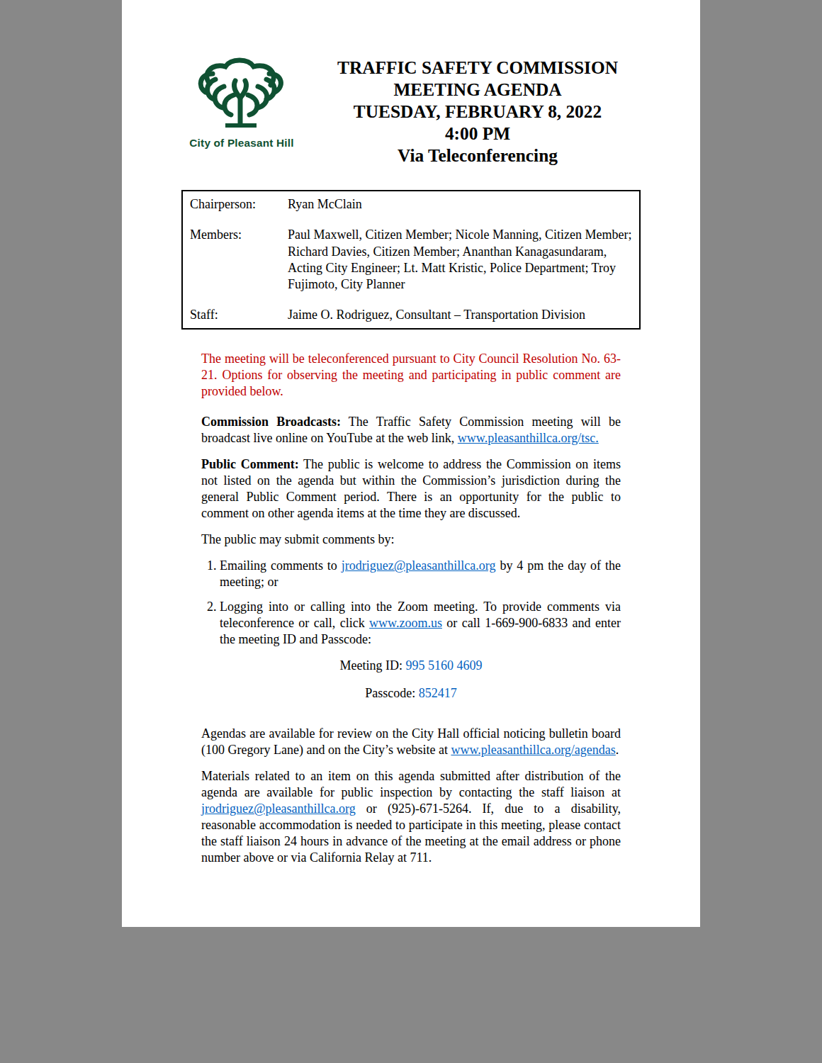City of Pleasant Hill
TRAFFIC SAFETY COMMISSION MEETING AGENDA TUESDAY, FEBRUARY 8, 2022 4:00 PM Via Teleconferencing
| Chairperson: | Ryan McClain |
| Members: | Paul Maxwell, Citizen Member; Nicole Manning, Citizen Member; Richard Davies, Citizen Member; Ananthan Kanagasundaram, Acting City Engineer; Lt. Matt Kristic, Police Department; Troy Fujimoto, City Planner |
| Staff: | Jaime O. Rodriguez, Consultant – Transportation Division |
The meeting will be teleconferenced pursuant to City Council Resolution No. 63-21. Options for observing the meeting and participating in public comment are provided below.
Commission Broadcasts: The Traffic Safety Commission meeting will be broadcast live online on YouTube at the web link, www.pleasanthillca.org/tsc.
Public Comment: The public is welcome to address the Commission on items not listed on the agenda but within the Commission’s jurisdiction during the general Public Comment period. There is an opportunity for the public to comment on other agenda items at the time they are discussed.
The public may submit comments by:
Emailing comments to jrodriguez@pleasanthillca.org by 4 pm the day of the meeting; or
Logging into or calling into the Zoom meeting. To provide comments via teleconference or call, click www.zoom.us or call 1-669-900-6833 and enter the meeting ID and Passcode:
Meeting ID: 995 5160 4609
Passcode: 852417
Agendas are available for review on the City Hall official noticing bulletin board (100 Gregory Lane) and on the City’s website at www.pleasanthillca.org/agendas.
Materials related to an item on this agenda submitted after distribution of the agenda are available for public inspection by contacting the staff liaison at jrodriguez@pleasanthillca.org or (925)-671-5264. If, due to a disability, reasonable accommodation is needed to participate in this meeting, please contact the staff liaison 24 hours in advance of the meeting at the email address or phone number above or via California Relay at 711.